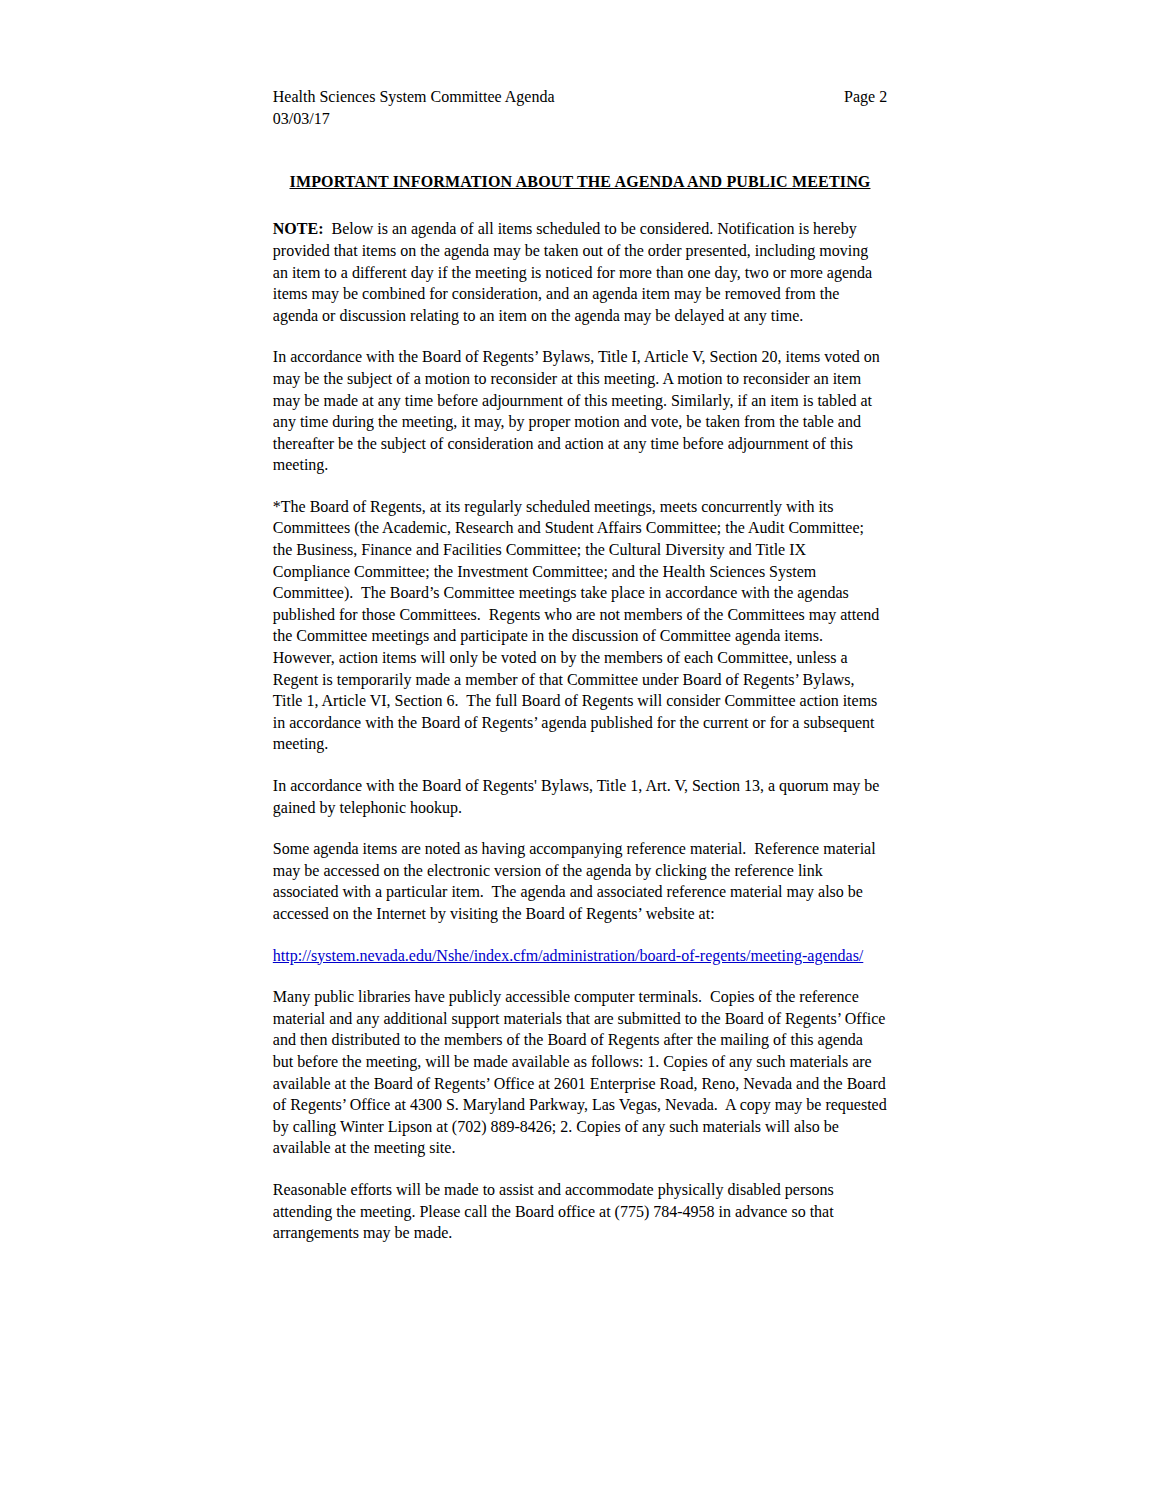Health Sciences System Committee Agenda
03/03/17
Page 2
IMPORTANT INFORMATION ABOUT THE AGENDA AND PUBLIC MEETING
NOTE: Below is an agenda of all items scheduled to be considered. Notification is hereby provided that items on the agenda may be taken out of the order presented, including moving an item to a different day if the meeting is noticed for more than one day, two or more agenda items may be combined for consideration, and an agenda item may be removed from the agenda or discussion relating to an item on the agenda may be delayed at any time.
In accordance with the Board of Regents’ Bylaws, Title I, Article V, Section 20, items voted on may be the subject of a motion to reconsider at this meeting. A motion to reconsider an item may be made at any time before adjournment of this meeting. Similarly, if an item is tabled at any time during the meeting, it may, by proper motion and vote, be taken from the table and thereafter be the subject of consideration and action at any time before adjournment of this meeting.
*The Board of Regents, at its regularly scheduled meetings, meets concurrently with its Committees (the Academic, Research and Student Affairs Committee; the Audit Committee; the Business, Finance and Facilities Committee; the Cultural Diversity and Title IX Compliance Committee; the Investment Committee; and the Health Sciences System Committee). The Board’s Committee meetings take place in accordance with the agendas published for those Committees. Regents who are not members of the Committees may attend the Committee meetings and participate in the discussion of Committee agenda items. However, action items will only be voted on by the members of each Committee, unless a Regent is temporarily made a member of that Committee under Board of Regents’ Bylaws, Title 1, Article VI, Section 6. The full Board of Regents will consider Committee action items in accordance with the Board of Regents’ agenda published for the current or for a subsequent meeting.
In accordance with the Board of Regents' Bylaws, Title 1, Art. V, Section 13, a quorum may be gained by telephonic hookup.
Some agenda items are noted as having accompanying reference material. Reference material may be accessed on the electronic version of the agenda by clicking the reference link associated with a particular item. The agenda and associated reference material may also be accessed on the Internet by visiting the Board of Regents’ website at:
http://system.nevada.edu/Nshe/index.cfm/administration/board-of-regents/meeting-agendas/
Many public libraries have publicly accessible computer terminals. Copies of the reference material and any additional support materials that are submitted to the Board of Regents’ Office and then distributed to the members of the Board of Regents after the mailing of this agenda but before the meeting, will be made available as follows: 1. Copies of any such materials are available at the Board of Regents’ Office at 2601 Enterprise Road, Reno, Nevada and the Board of Regents’ Office at 4300 S. Maryland Parkway, Las Vegas, Nevada. A copy may be requested by calling Winter Lipson at (702) 889-8426; 2. Copies of any such materials will also be available at the meeting site.
Reasonable efforts will be made to assist and accommodate physically disabled persons attending the meeting. Please call the Board office at (775) 784-4958 in advance so that arrangements may be made.